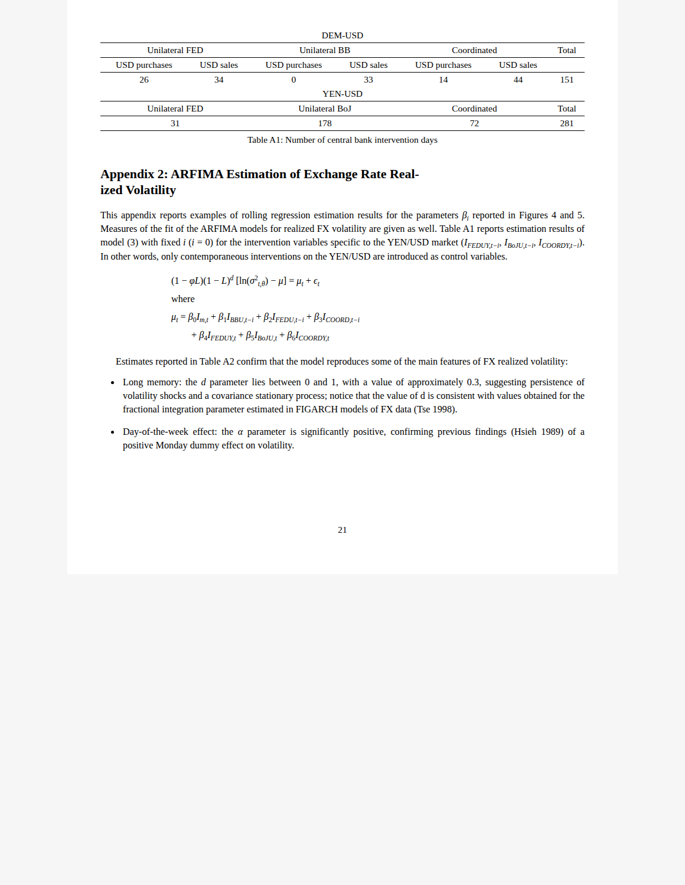| DEM-USD |
| Unilateral FED | Unilateral BB | Coordinated | Total |
| USD purchases | USD sales | USD purchases | USD sales | USD purchases | USD sales | |
| 26 | 34 | 0 | 33 | 14 | 44 | 151 |
| YEN-USD |
| Unilateral FED | Unilateral BoJ | Coordinated | Total |
| 31 | 178 | 72 | 281 |
Table A1: Number of central bank intervention days
Appendix 2: ARFIMA Estimation of Exchange Rate Real-
ized Volatility
This appendix reports examples of rolling regression estimation results for the parameters βi reported in Figures 4 and 5. Measures of the fit of the ARFIMA models for realized FX volatility are given as well. Table A1 reports estimation results of model (3) with fixed i (i = 0) for the intervention variables specific to the YEN/USD market (IFEDUY,t−i, IBoJU,t−i, ICOORDY,t−i). In other words, only contemporaneous interventions on the YEN/USD are introduced as control variables.
(1 − φL)(1 − L)d [ln(σ2t,θ) − μ] = μt + ϵt
where
μt = β0Im,t + β1IBBU,t−i + β2IFEDU,t−i + β3ICOORD,t−i
+ β4IFEDUY,t + β5IBoJU,t + β6ICOORDY,t
Estimates reported in Table A2 confirm that the model reproduces some of the main features of FX realized volatility:
Long memory: the d parameter lies between 0 and 1, with a value of approximately 0.3, suggesting persistence of volatility shocks and a covariance stationary process; notice that the value of d is consistent with values obtained for the fractional integration parameter estimated in FIGARCH models of FX data (Tse 1998).
Day-of-the-week effect: the α parameter is significantly positive, confirming previous findings (Hsieh 1989) of a positive Monday dummy effect on volatility.
21